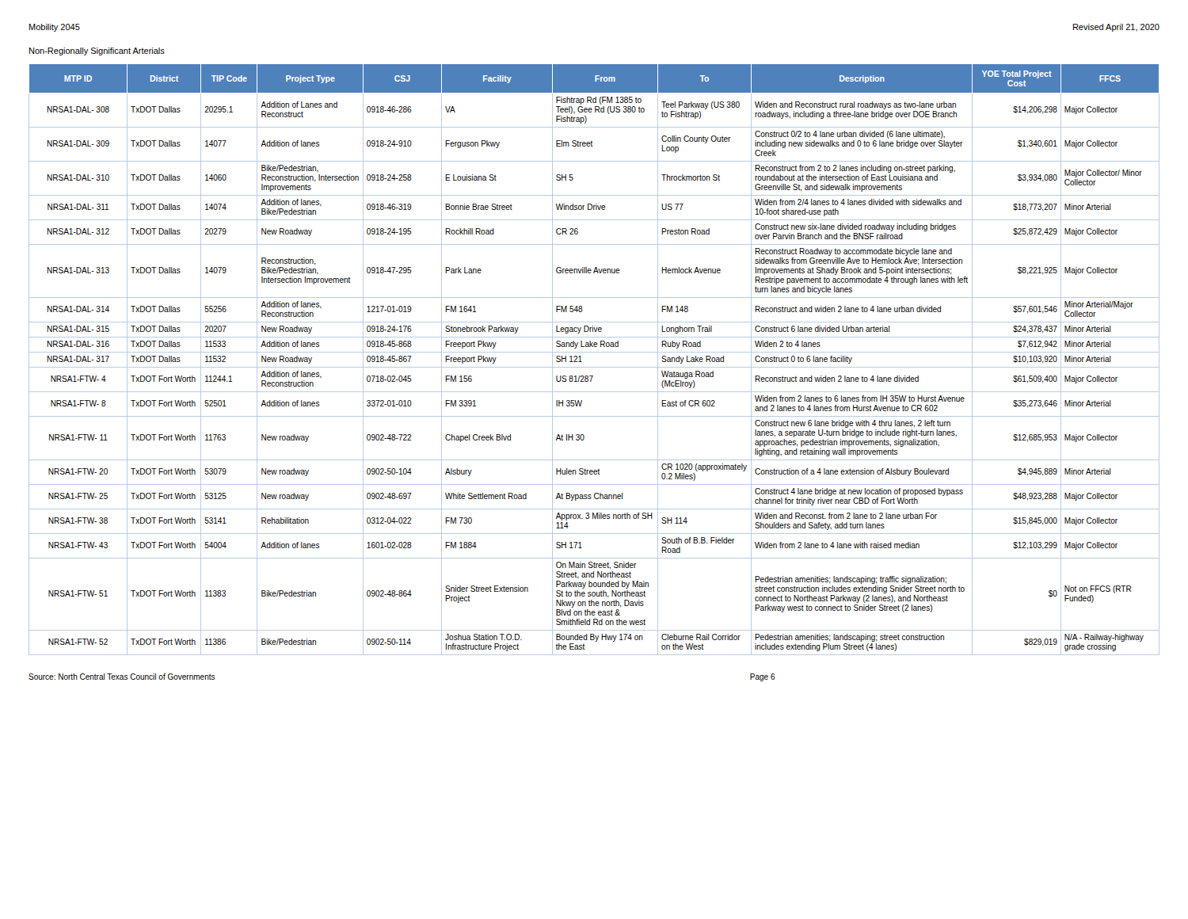Mobility 2045
Revised April 21, 2020
Non-Regionally Significant Arterials
| MTP ID | District | TIP Code | Project Type | CSJ | Facility | From | To | Description | YOE Total Project Cost | FFCS |
| --- | --- | --- | --- | --- | --- | --- | --- | --- | --- | --- |
| NRSA1-DAL- 308 | TxDOT Dallas | 20295.1 | Addition of Lanes and Reconstruct | 0918-46-286 | VA | Fishtrap Rd (FM 1385 to Teel), Gee Rd (US 380 to Fishtrap) | Teel Parkway (US 380 to Fishtrap) | Widen and Reconstruct rural roadways as two-lane urban roadways, including a three-lane bridge over DOE Branch | $14,206,298 | Major Collector |
| NRSA1-DAL- 309 | TxDOT Dallas | 14077 | Addition of lanes | 0918-24-910 | Ferguson Pkwy | Elm Street | Collin County Outer Loop | Construct 0/2 to 4 lane urban divided (6 lane ultimate), including new sidewalks and 0 to 6 lane bridge over Slayter Creek | $1,340,601 | Major Collector |
| NRSA1-DAL- 310 | TxDOT Dallas | 14060 | Bike/Pedestrian, Reconstruction, Intersection Improvements | 0918-24-258 | E Louisiana St | SH 5 | Throckmorton St | Reconstruct from 2 to 2 lanes including on-street parking, roundabout at the intersection of East Louisiana and Greenville St, and sidewalk improvements | $3,934,080 | Major Collector/ Minor Collector |
| NRSA1-DAL- 311 | TxDOT Dallas | 14074 | Addition of lanes, Bike/Pedestrian | 0918-46-319 | Bonnie Brae Street | Windsor Drive | US 77 | Widen from 2/4 lanes to 4 lanes divided with sidewalks and 10-foot shared-use path | $18,773,207 | Minor Arterial |
| NRSA1-DAL- 312 | TxDOT Dallas | 20279 | New Roadway | 0918-24-195 | Rockhill Road | CR 26 | Preston Road | Construct new six-lane divided roadway including bridges over Parvin Branch and the BNSF railroad | $25,872,429 | Major Collector |
| NRSA1-DAL- 313 | TxDOT Dallas | 14079 | Reconstruction, Bike/Pedestrian, Intersection Improvement | 0918-47-295 | Park Lane | Greenville Avenue | Hemlock Avenue | Reconstruct Roadway to accommodate bicycle lane and sidewalks from Greenville Ave to Hemlock Ave; Intersection Improvements at Shady Brook and 5-point intersections; Restripe pavement to accommodate 4 through lanes with left turn lanes and bicycle lanes | $8,221,925 | Major Collector |
| NRSA1-DAL- 314 | TxDOT Dallas | 55256 | Addition of lanes, Reconstruction | 1217-01-019 | FM 1641 | FM 548 | FM 148 | Reconstruct and widen 2 lane to 4 lane urban divided | $57,601,546 | Minor Arterial/Major Collector |
| NRSA1-DAL- 315 | TxDOT Dallas | 20207 | New Roadway | 0918-24-176 | Stonebrook Parkway | Legacy Drive | Longhorn Trail | Construct 6 lane divided Urban arterial | $24,378,437 | Minor Arterial |
| NRSA1-DAL- 316 | TxDOT Dallas | 11533 | Addition of lanes | 0918-45-868 | Freeport Pkwy | Sandy Lake Road | Ruby Road | Widen 2 to 4 lanes | $7,612,942 | Minor Arterial |
| NRSA1-DAL- 317 | TxDOT Dallas | 11532 | New Roadway | 0918-45-867 | Freeport Pkwy | SH 121 | Sandy Lake Road | Construct 0 to 6 lane facility | $10,103,920 | Minor Arterial |
| NRSA1-FTW- 4 | TxDOT Fort Worth | 11244.1 | Addition of lanes, Reconstruction | 0718-02-045 | FM 156 | US 81/287 | Watauga Road (McElroy) | Reconstruct and widen 2 lane to 4 lane divided | $61,509,400 | Major Collector |
| NRSA1-FTW- 8 | TxDOT Fort Worth | 52501 | Addition of lanes | 3372-01-010 | FM 3391 | IH 35W | East of CR 602 | Widen from 2 lanes to 6 lanes from IH 35W to Hurst Avenue and 2 lanes to 4 lanes from Hurst Avenue to CR 602 | $35,273,646 | Minor Arterial |
| NRSA1-FTW- 11 | TxDOT Fort Worth | 11763 | New roadway | 0902-48-722 | Chapel Creek Blvd | At IH 30 | | Construct new 6 lane bridge with 4 thru lanes, 2 left turn lanes, a separate U-turn bridge to include right-turn lanes, approaches, pedestrian improvements, signalization, lighting, and retaining wall improvements | $12,685,953 | Major Collector |
| NRSA1-FTW- 20 | TxDOT Fort Worth | 53079 | New roadway | 0902-50-104 | Alsbury | Hulen Street | CR 1020 (approximately 0.2 Miles) | Construction of a 4 lane extension of Alsbury Boulevard | $4,945,889 | Minor Arterial |
| NRSA1-FTW- 25 | TxDOT Fort Worth | 53125 | New roadway | 0902-48-697 | White Settlement Road | At Bypass Channel | | Construct 4 lane bridge at new location of proposed bypass channel for trinity river near CBD of Fort Worth | $48,923,288 | Major Collector |
| NRSA1-FTW- 38 | TxDOT Fort Worth | 53141 | Rehabilitation | 0312-04-022 | FM 730 | Approx. 3 Miles north of SH 114 | SH 114 | Widen and Reconst. from 2 lane to 2 lane urban For Shoulders and Safety, add turn lanes | $15,845,000 | Major Collector |
| NRSA1-FTW- 43 | TxDOT Fort Worth | 54004 | Addition of lanes | 1601-02-028 | FM 1884 | SH 171 | South of B.B. Fielder Road | Widen from 2 lane to 4 lane with raised median | $12,103,299 | Major Collector |
| NRSA1-FTW- 51 | TxDOT Fort Worth | 11383 | Bike/Pedestrian | 0902-48-864 | Snider Street Extension Project | On Main Street, Snider Street, and Northeast Parkway bounded by Main St to the south, Northeast Nkwy on the north, Davis Blvd on the east & Smithfield Rd on the west | | Pedestrian amenities; landscaping; traffic signalization; street construction includes extending Snider Street north to connect to Northeast Parkway (2 lanes), and Northeast Parkway west to connect to Snider Street (2 lanes) | $0 | Not on FFCS (RTR Funded) |
| NRSA1-FTW- 52 | TxDOT Fort Worth | 11386 | Bike/Pedestrian | 0902-50-114 | Joshua Station T.O.D. Infrastructure Project | Bounded By Hwy 174 on the East | Cleburne Rail Corridor on the West | Pedestrian amenities; landscaping; street construction includes extending Plum Street (4 lanes) | $829,019 | N/A - Railway-highway grade crossing |
Source: North Central Texas Council of Governments
Page 6